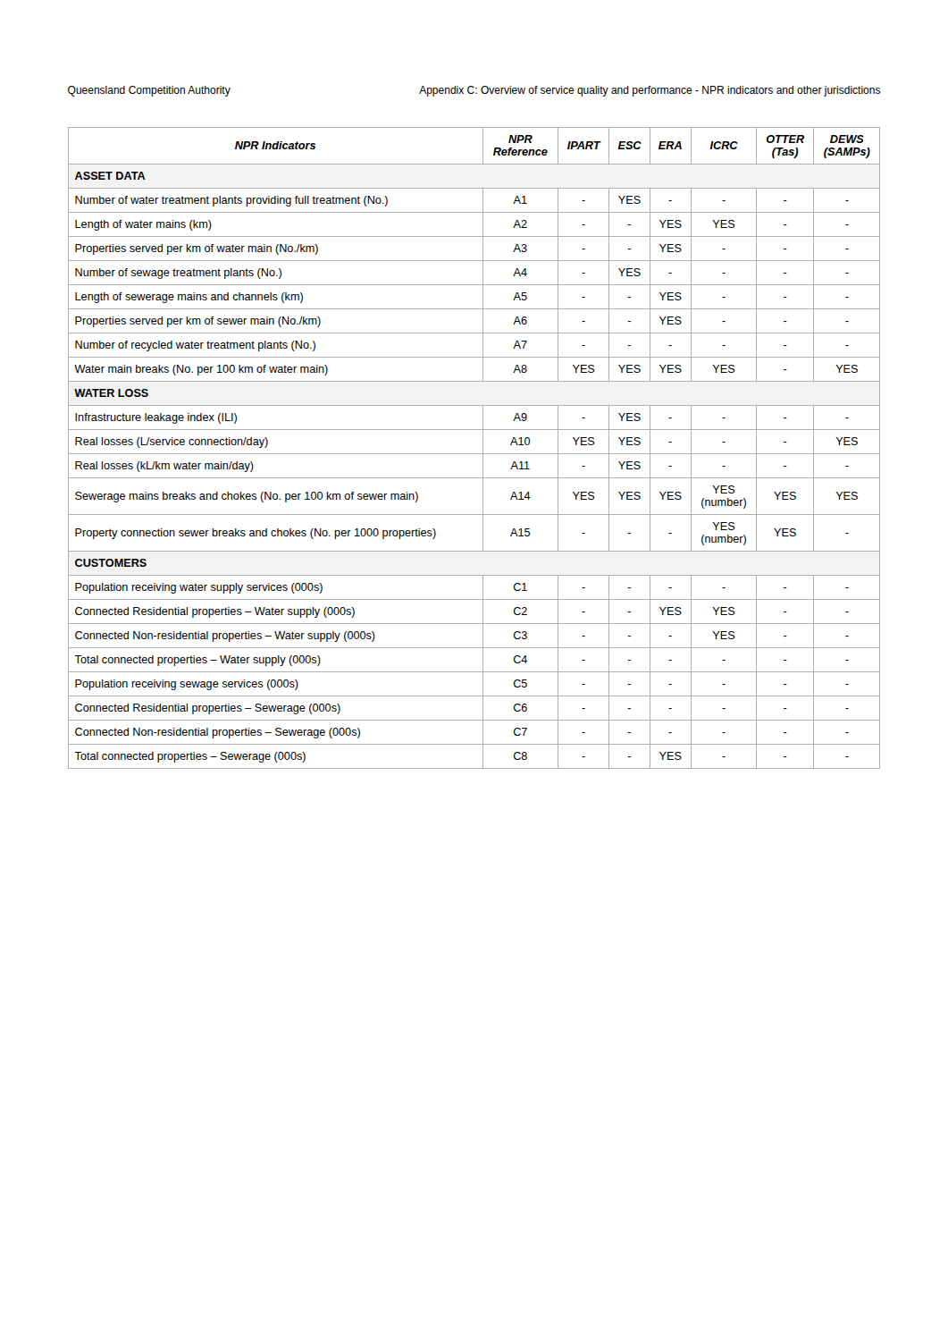Queensland Competition Authority
Appendix C: Overview of service quality and performance - NPR indicators and other jurisdictions
| NPR Indicators | NPR Reference | IPART | ESC | ERA | ICRC | OTTER (Tas) | DEWS (SAMPs) |
| --- | --- | --- | --- | --- | --- | --- | --- |
| ASSET DATA |
| Number of water treatment plants providing full treatment (No.) | A1 | - | YES | - | - | - | - |
| Length of water mains (km) | A2 | - | - | YES | YES | - | - |
| Properties served per km of water main (No./km) | A3 | - | - | YES | - | - | - |
| Number of sewage treatment plants (No.) | A4 | - | YES | - | - | - | - |
| Length of sewerage mains and channels (km) | A5 | - | - | YES | - | - | - |
| Properties served per km of sewer main (No./km) | A6 | - | - | YES | - | - | - |
| Number of recycled water treatment plants (No.) | A7 | - | - | - | - | - | - |
| Water main breaks (No. per 100 km of water main) | A8 | YES | YES | YES | YES | - | YES |
| WATER LOSS |
| Infrastructure leakage index (ILI) | A9 | - | YES | - | - | - | - |
| Real losses (L/service connection/day) | A10 | YES | YES | - | - | - | YES |
| Real losses (kL/km water main/day) | A11 | - | YES | - | - | - | - |
| Sewerage mains breaks and chokes (No. per 100 km of sewer main) | A14 | YES | YES | YES | YES (number) | YES | YES |
| Property connection sewer breaks and chokes (No. per 1000 properties) | A15 | - | - | - | YES (number) | YES | - |
| CUSTOMERS |
| Population receiving water supply services (000s) | C1 | - | - | - | - | - | - |
| Connected Residential properties – Water supply (000s) | C2 | - | - | YES | YES | - | - |
| Connected Non-residential properties – Water supply (000s) | C3 | - | - | - | YES | - | - |
| Total connected properties – Water supply (000s) | C4 | - | - | - | - | - | - |
| Population receiving sewage services (000s) | C5 | - | - | - | - | - | - |
| Connected Residential properties – Sewerage (000s) | C6 | - | - | - | - | - | - |
| Connected Non-residential properties – Sewerage (000s) | C7 | - | - | - | - | - | - |
| Total connected properties – Sewerage (000s) | C8 | - | - | YES | - | - | - |